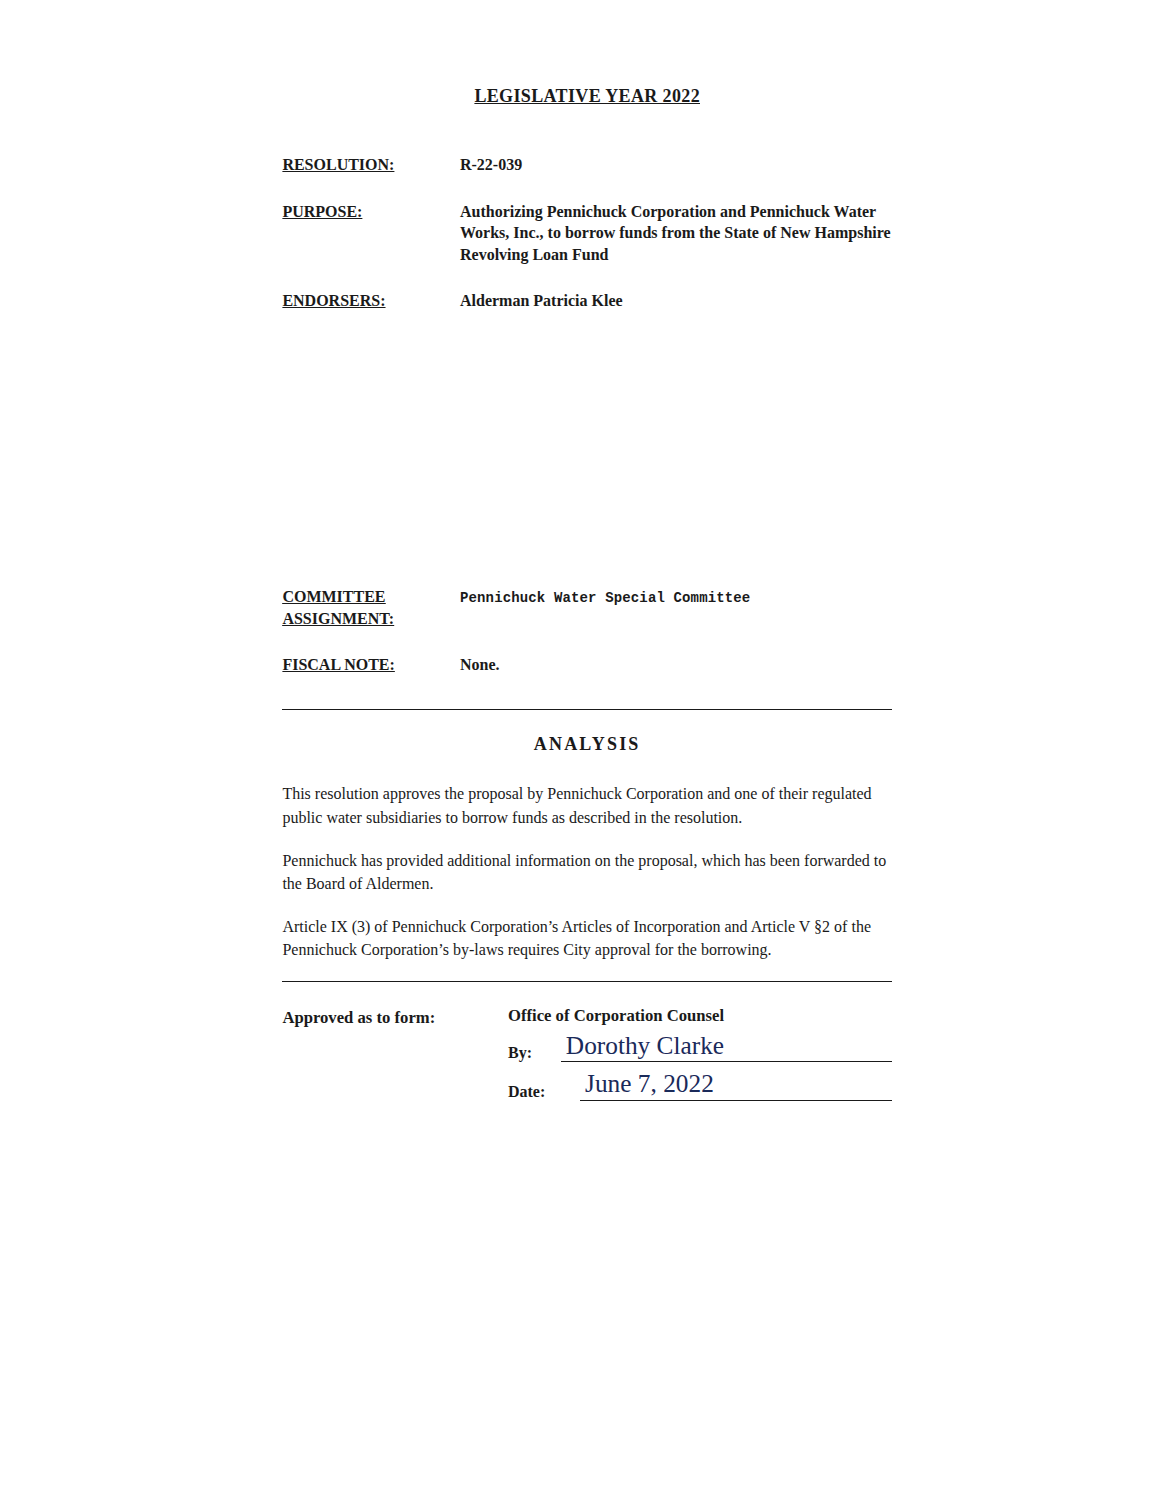LEGISLATIVE YEAR 2022
| RESOLUTION: | R-22-039 |
| PURPOSE: | Authorizing Pennichuck Corporation and Pennichuck Water Works, Inc., to borrow funds from the State of New Hampshire Revolving Loan Fund |
| ENDORSERS: | Alderman Patricia Klee |
| COMMITTEE ASSIGNMENT: | Pennichuck Water Special Committee |
| FISCAL NOTE: | None. |
ANALYSIS
This resolution approves the proposal by Pennichuck Corporation and one of their regulated public water subsidiaries to borrow funds as described in the resolution.
Pennichuck has provided additional information on the proposal, which has been forwarded to the Board of Aldermen.
Article IX (3) of Pennichuck Corporation’s Articles of Incorporation and Article V §2 of the Pennichuck Corporation’s by-laws requires City approval for the borrowing.
Approved as to form:
Office of Corporation Counsel
By:
Dorothy Clarke
Date:
June 7, 2022